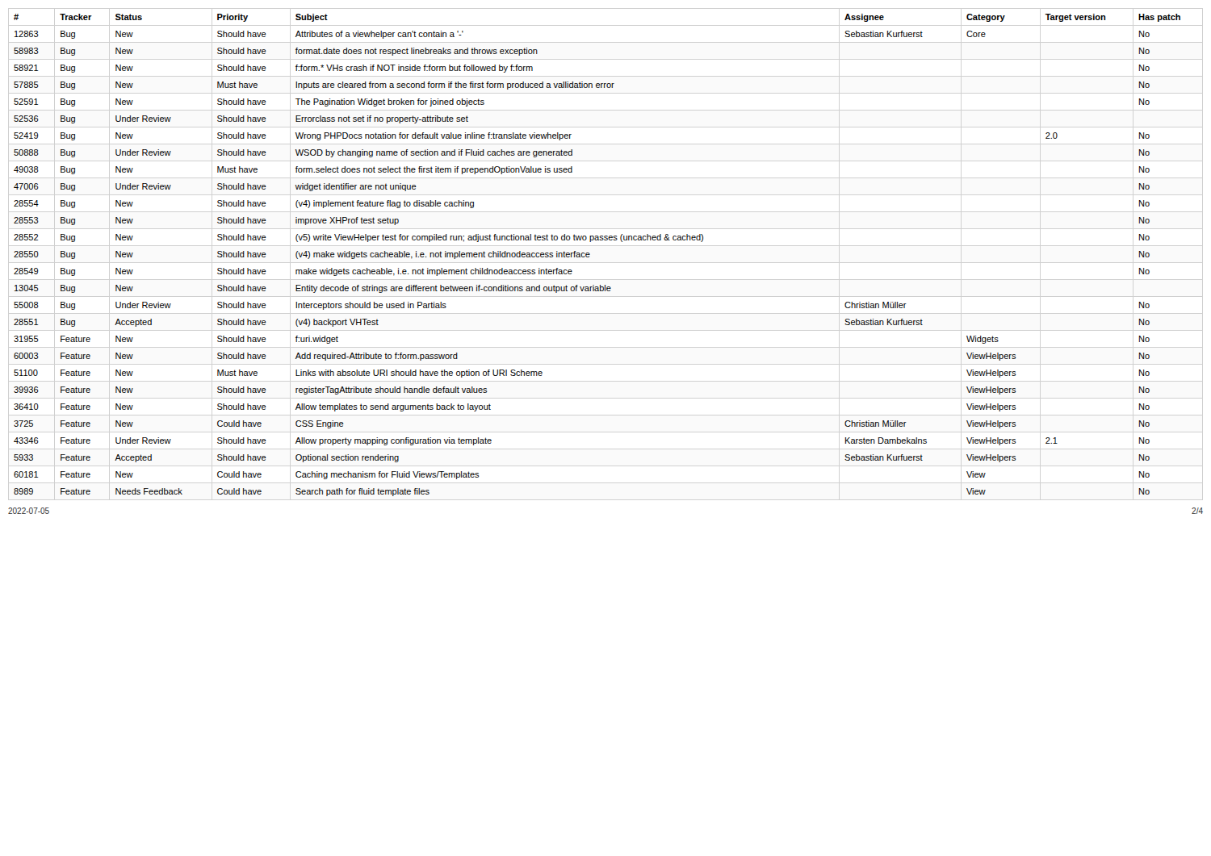| # | Tracker | Status | Priority | Subject | Assignee | Category | Target version | Has patch |
| --- | --- | --- | --- | --- | --- | --- | --- | --- |
| 12863 | Bug | New | Should have | Attributes of a viewhelper can't contain a '-' | Sebastian Kurfuerst | Core | | No |
| 58983 | Bug | New | Should have | format.date does not respect linebreaks and throws exception | | | | No |
| 58921 | Bug | New | Should have | f:form.* VHs crash if NOT inside f:form but followed by f:form | | | | No |
| 57885 | Bug | New | Must have | Inputs are cleared from a second form if the first form produced a vallidation error | | | | No |
| 52591 | Bug | New | Should have | The Pagination Widget broken for joined objects | | | | No |
| 52536 | Bug | Under Review | Should have | Errorclass not set if no property-attribute set | | | | |
| 52419 | Bug | New | Should have | Wrong PHPDocs notation for default value inline f:translate viewhelper | | | 2.0 | No |
| 50888 | Bug | Under Review | Should have | WSOD by changing name of section and if Fluid caches are generated | | | | No |
| 49038 | Bug | New | Must have | form.select does not select the first item if prependOptionValue is used | | | | No |
| 47006 | Bug | Under Review | Should have | widget identifier are not unique | | | | No |
| 28554 | Bug | New | Should have | (v4) implement feature flag to disable caching | | | | No |
| 28553 | Bug | New | Should have | improve XHProf test setup | | | | No |
| 28552 | Bug | New | Should have | (v5) write ViewHelper test for compiled run; adjust functional test to do two passes (uncached & cached) | | | | No |
| 28550 | Bug | New | Should have | (v4) make widgets cacheable, i.e. not implement childnodeaccess interface | | | | No |
| 28549 | Bug | New | Should have | make widgets cacheable, i.e. not implement childnodeaccess interface | | | | No |
| 13045 | Bug | New | Should have | Entity decode of strings are different between if-conditions and output of variable | | | | |
| 55008 | Bug | Under Review | Should have | Interceptors should be used in Partials | Christian Müller | | | No |
| 28551 | Bug | Accepted | Should have | (v4) backport VHTest | Sebastian Kurfuerst | | | No |
| 31955 | Feature | New | Should have | f:uri.widget | | Widgets | | No |
| 60003 | Feature | New | Should have | Add required-Attribute to f:form.password | | ViewHelpers | | No |
| 51100 | Feature | New | Must have | Links with absolute URI should have the option of URI Scheme | | ViewHelpers | | No |
| 39936 | Feature | New | Should have | registerTagAttribute should handle default values | | ViewHelpers | | No |
| 36410 | Feature | New | Should have | Allow templates to send arguments back to layout | | ViewHelpers | | No |
| 3725 | Feature | New | Could have | CSS Engine | Christian Müller | ViewHelpers | | No |
| 43346 | Feature | Under Review | Should have | Allow property mapping configuration via template | Karsten Dambekalns | ViewHelpers | 2.1 | No |
| 5933 | Feature | Accepted | Should have | Optional section rendering | Sebastian Kurfuerst | ViewHelpers | | No |
| 60181 | Feature | New | Could have | Caching mechanism for Fluid Views/Templates | | View | | No |
| 8989 | Feature | Needs Feedback | Could have | Search path for fluid template files | | View | | No |
2022-07-05 2/4